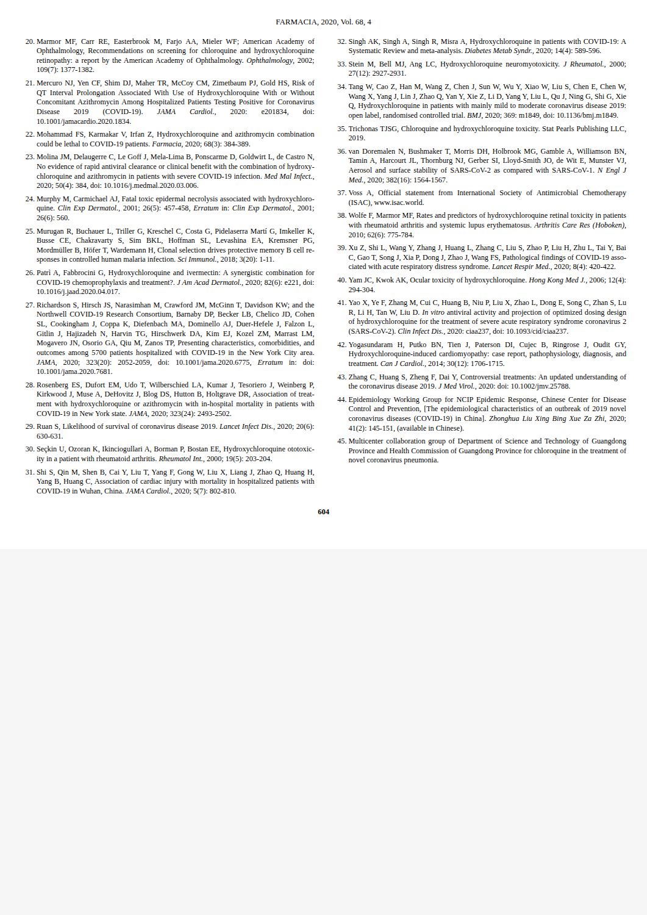FARMACIA, 2020, Vol. 68, 4
Marmor MF, Carr RE, Easterbrook M, Farjo AA, Mieler WF; American Academy of Ophthalmology, Recommendations on screening for chloroquine and hydroxychloroquine retinopathy: a report by the American Academy of Ophthalmology. Ophthalmology, 2002; 109(7): 1377-1382.
Mercuro NJ, Yen CF, Shim DJ, Maher TR, McCoy CM, Zimetbaum PJ, Gold HS, Risk of QT Interval Prolongation Associated With Use of Hydroxychloroquine With or Without Concomitant Azithromycin Among Hospitalized Patients Testing Positive for Coronavirus Disease 2019 (COVID-19). JAMA Cardiol., 2020: e201834, doi: 10.1001/jamacardio.2020.1834.
Mohammad FS, Karmakar V, Irfan Z, Hydroxychloroquine and azithromycin combination could be lethal to COVID-19 patients. Farmacia, 2020; 68(3): 384-389.
Molina JM, Delaugerre C, Le Goff J, Mela-Lima B, Ponscarme D, Goldwirt L, de Castro N, No evidence of rapid antiviral clearance or clinical benefit with the combination of hydroxychloroquine and azithromycin in patients with severe COVID-19 infection. Med Mal Infect., 2020; 50(4): 384, doi: 10.1016/j.medmal.2020.03.006.
Murphy M, Carmichael AJ, Fatal toxic epidermal necrolysis associated with hydroxychloroquine. Clin Exp Dermatol., 2001; 26(5): 457-458, Erratum in: Clin Exp Dermatol., 2001; 26(6): 560.
Murugan R, Buchauer L, Triller G, Kreschel C, Costa G, Pidelaserra Martí G, Imkeller K, Busse CE, Chakravarty S, Sim BKL, Hoffman SL, Levashina EA, Kremsner PG, Mordmüller B, Höfer T, Wardemann H, Clonal selection drives protective memory B cell responses in controlled human malaria infection. Sci Immunol., 2018; 3(20): 1-11.
Patrì A, Fabbrocini G, Hydroxychloroquine and ivermectin: A synergistic combination for COVID-19 chemoprophylaxis and treatment?. J Am Acad Dermatol., 2020; 82(6): e221, doi: 10.1016/j.jaad.2020.04.017.
Richardson S, Hirsch JS, Narasimhan M, Crawford JM, McGinn T, Davidson KW; and the Northwell COVID-19 Research Consortium, Barnaby DP, Becker LB, Chelico JD, Cohen SL, Cookingham J, Coppa K, Diefenbach MA, Dominello AJ, Duer-Hefele J, Falzon L, Gitlin J, Hajizadeh N, Harvin TG, Hirschwerk DA, Kim EJ, Kozel ZM, Marrast LM, Mogavero JN, Osorio GA, Qiu M, Zanos TP, Presenting characteristics, comorbidities, and outcomes among 5700 patients hospitalized with COVID-19 in the New York City area. JAMA, 2020; 323(20): 2052-2059, doi: 10.1001/jama.2020.6775, Erratum in: doi: 10.1001/jama.2020.7681.
Rosenberg ES, Dufort EM, Udo T, Wilberschied LA, Kumar J, Tesoriero J, Weinberg P, Kirkwood J, Muse A, DeHovitz J, Blog DS, Hutton B, Holtgrave DR, Association of treatment with hydroxychloroquine or azithromycin with in-hospital mortality in patients with COVID-19 in New York state. JAMA, 2020; 323(24): 2493-2502.
Ruan S, Likelihood of survival of coronavirus disease 2019. Lancet Infect Dis., 2020; 20(6): 630-631.
Seçkin U, Ozoran K, Ikinciogullari A, Borman P, Bostan EE, Hydroxychloroquine ototoxicity in a patient with rheumatoid arthritis. Rheumatol Int., 2000; 19(5): 203-204.
Shi S, Qin M, Shen B, Cai Y, Liu T, Yang F, Gong W, Liu X, Liang J, Zhao Q, Huang H, Yang B, Huang C, Association of cardiac injury with mortality in hospitalized patients with COVID-19 in Wuhan, China. JAMA Cardiol., 2020; 5(7): 802-810.
Singh AK, Singh A, Singh R, Misra A, Hydroxychloroquine in patients with COVID-19: A Systematic Review and meta-analysis. Diabetes Metab Syndr., 2020; 14(4): 589-596.
Stein M, Bell MJ, Ang LC, Hydroxychloroquine neuromyotoxicity. J Rheumatol., 2000; 27(12): 2927-2931.
Tang W, Cao Z, Han M, Wang Z, Chen J, Sun W, Wu Y, Xiao W, Liu S, Chen E, Chen W, Wang X, Yang J, Lin J, Zhao Q, Yan Y, Xie Z, Li D, Yang Y, Liu L, Qu J, Ning G, Shi G, Xie Q, Hydroxychloroquine in patients with mainly mild to moderate coronavirus disease 2019: open label, randomised controlled trial. BMJ, 2020; 369: m1849, doi: 10.1136/bmj.m1849.
Trichonas TJSG, Chloroquine and hydroxychloroquine toxicity. Stat Pearls Publishing LLC, 2019.
van Doremalen N, Bushmaker T, Morris DH, Holbrook MG, Gamble A, Williamson BN, Tamin A, Harcourt JL, Thornburg NJ, Gerber SI, Lloyd-Smith JO, de Wit E, Munster VJ, Aerosol and surface stability of SARS-CoV-2 as compared with SARS-CoV-1. N Engl J Med., 2020; 382(16): 1564-1567.
Voss A, Official statement from International Society of Antimicrobial Chemotherapy (ISAC), www.isac.world.
Wolfe F, Marmor MF, Rates and predictors of hydroxychloroquine retinal toxicity in patients with rheumatoid arthritis and systemic lupus erythematosus. Arthritis Care Res (Hoboken), 2010; 62(6): 775-784.
Xu Z, Shi L, Wang Y, Zhang J, Huang L, Zhang C, Liu S, Zhao P, Liu H, Zhu L, Tai Y, Bai C, Gao T, Song J, Xia P, Dong J, Zhao J, Wang FS, Pathological findings of COVID-19 associated with acute respiratory distress syndrome. Lancet Respir Med., 2020; 8(4): 420-422.
Yam JC, Kwok AK, Ocular toxicity of hydroxychloroquine. Hong Kong Med J., 2006; 12(4): 294-304.
Yao X, Ye F, Zhang M, Cui C, Huang B, Niu P, Liu X, Zhao L, Dong E, Song C, Zhan S, Lu R, Li H, Tan W, Liu D. In vitro antiviral activity and projection of optimized dosing design of hydroxychloroquine for the treatment of severe acute respiratory syndrome coronavirus 2 (SARS-CoV-2). Clin Infect Dis., 2020: ciaa237, doi: 10.1093/cid/ciaa237.
Yogasundaram H, Putko BN, Tien J, Paterson DI, Cujec B, Ringrose J, Oudit GY, Hydroxychloroquine-induced cardiomyopathy: case report, pathophysiology, diagnosis, and treatment. Can J Cardiol., 2014; 30(12): 1706-1715.
Zhang C, Huang S, Zheng F, Dai Y, Controversial treatments: An updated understanding of the coronavirus disease 2019. J Med Virol., 2020: doi: 10.1002/jmv.25788.
Epidemiology Working Group for NCIP Epidemic Response, Chinese Center for Disease Control and Prevention, [The epidemiological characteristics of an outbreak of 2019 novel coronavirus diseases (COVID-19) in China]. Zhonghua Liu Xing Bing Xue Za Zhi, 2020; 41(2): 145-151, (available in Chinese).
Multicenter collaboration group of Department of Science and Technology of Guangdong Province and Health Commission of Guangdong Province for chloroquine in the treatment of novel coronavirus pneumonia.
604